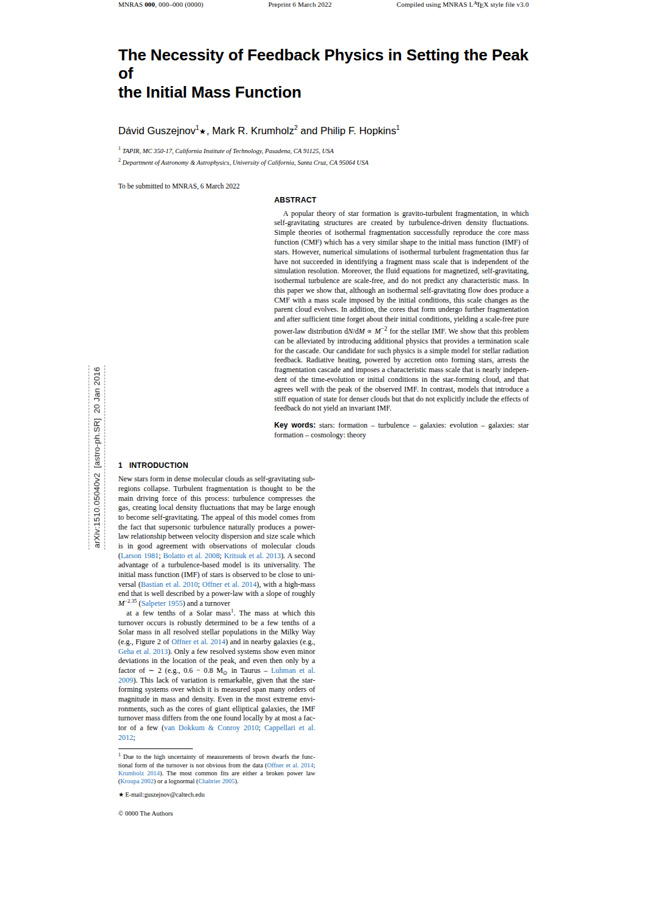arXiv:1510.05040v2 [astro-ph.SR] 20 Jan 2016
MNRAS 000, 000–000 (0000)
Preprint 6 March 2022
Compiled using MNRAS LATEX style file v3.0
The Necessity of Feedback Physics in Setting the Peak of
the Initial Mass Function
Dávid Guszejnov1★, Mark R. Krumholz2 and Philip F. Hopkins1
1 TAPIR, MC 350-17, California Institute of Technology, Pasadena, CA 91125, USA
2 Department of Astronomy & Astrophysics, University of California, Santa Cruz, CA 95064 USA
To be submitted to MNRAS, 6 March 2022
ABSTRACT
A popular theory of star formation is gravito-turbulent fragmentation, in which self-gravitating structures are created by turbulence-driven density fluctuations. Simple theories of isothermal fragmentation successfully reproduce the core mass function (CMF) which has a very similar shape to the initial mass function (IMF) of stars. However, numerical simulations of isothermal turbulent fragmentation thus far have not succeeded in identifying a fragment mass scale that is independent of the simulation resolution. Moreover, the fluid equations for magnetized, self-gravitating, isothermal turbulence are scale-free, and do not predict any characteristic mass. In this paper we show that, although an isothermal self-gravitating flow does produce a CMF with a mass scale imposed by the initial conditions, this scale changes as the parent cloud evolves. In addition, the cores that form undergo further fragmentation and after sufficient time forget about their initial conditions, yielding a scale-free pure power-law distribution dN/dM ∝ M−2 for the stellar IMF. We show that this problem can be alleviated by introducing additional physics that provides a termination scale for the cascade. Our candidate for such physics is a simple model for stellar radiation feedback. Radiative heating, powered by accretion onto forming stars, arrests the fragmentation cascade and imposes a characteristic mass scale that is nearly independent of the time-evolution or initial conditions in the star-forming cloud, and that agrees well with the peak of the observed IMF. In contrast, models that introduce a stiff equation of state for denser clouds but that do not explicitly include the effects of feedback do not yield an invariant IMF.
Key words: stars: formation – turbulence – galaxies: evolution – galaxies: star formation – cosmology: theory
1 INTRODUCTION
New stars form in dense molecular clouds as self-gravitating subregions collapse. Turbulent fragmentation is thought to be the main driving force of this process: turbulence compresses the gas, creating local density fluctuations that may be large enough to become self-gravitating. The appeal of this model comes from the fact that supersonic turbulence naturally produces a power-law relationship between velocity dispersion and size scale which is in good agreement with observations of molecular clouds (Larson 1981; Bolatto et al. 2008; Kritsuk et al. 2013). A second advantage of a turbulence-based model is its universality. The initial mass function (IMF) of stars is observed to be close to universal (Bastian et al. 2010; Offner et al. 2014), with a high-mass end that is well described by a power-law with a slope of roughly M−2.35 (Salpeter 1955) and a turnover
at a few tenths of a Solar mass1. The mass at which this turnover occurs is robustly determined to be a few tenths of a Solar mass in all resolved stellar populations in the Milky Way (e.g., Figure 2 of Offner et al. 2014) and in nearby galaxies (e.g., Geha et al. 2013). Only a few resolved systems show even minor deviations in the location of the peak, and even then only by a factor of ∼ 2 (e.g., 0.6 − 0.8 M⊙ in Taurus – Luhman et al. 2009). This lack of variation is remarkable, given that the star-forming systems over which it is measured span many orders of magnitude in mass and density. Even in the most extreme environments, such as the cores of giant elliptical galaxies, the IMF turnover mass differs from the one found locally by at most a factor of a few (van Dokkum & Conroy 2010; Cappellari et al. 2012;
1 Due to the high uncertainty of measurements of brown dwarfs the functional form of the turnover is not obvious from the data (Offner et al. 2014; Krumholz 2014). The most common fits are either a broken power law (Kroupa 2002) or a lognormal (Chabrier 2005).
★ E-mail:guszejnov@caltech.edu
© 0000 The Authors